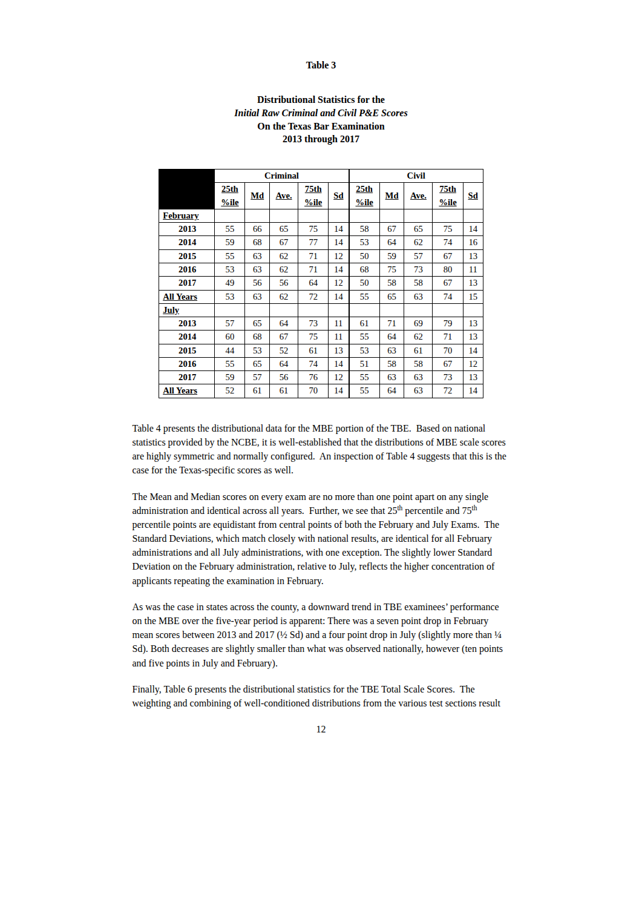Table 3
Distributional Statistics for the
Initial Raw Criminal and Civil P&E Scores
On the Texas Bar Examination
2013 through 2017
| | Criminal | Civil |
| --- | --- | --- |
| 25th %ile | Md | Ave. | 75th %ile | Sd | 25th %ile | Md | Ave. | 75th %ile | Sd |
| February | | | | | | | | | | |
| 2013 | 55 | 66 | 65 | 75 | 14 | 58 | 67 | 65 | 75 | 14 |
| 2014 | 59 | 68 | 67 | 77 | 14 | 53 | 64 | 62 | 74 | 16 |
| 2015 | 55 | 63 | 62 | 71 | 12 | 50 | 59 | 57 | 67 | 13 |
| 2016 | 53 | 63 | 62 | 71 | 14 | 68 | 75 | 73 | 80 | 11 |
| 2017 | 49 | 56 | 56 | 64 | 12 | 50 | 58 | 58 | 67 | 13 |
| All Years | 53 | 63 | 62 | 72 | 14 | 55 | 65 | 63 | 74 | 15 |
| July | | | | | | | | | | |
| 2013 | 57 | 65 | 64 | 73 | 11 | 61 | 71 | 69 | 79 | 13 |
| 2014 | 60 | 68 | 67 | 75 | 11 | 55 | 64 | 62 | 71 | 13 |
| 2015 | 44 | 53 | 52 | 61 | 13 | 53 | 63 | 61 | 70 | 14 |
| 2016 | 55 | 65 | 64 | 74 | 14 | 51 | 58 | 58 | 67 | 12 |
| 2017 | 59 | 57 | 56 | 76 | 12 | 55 | 63 | 63 | 73 | 13 |
| All Years | 52 | 61 | 61 | 70 | 14 | 55 | 64 | 63 | 72 | 14 |
Table 4 presents the distributional data for the MBE portion of the TBE. Based on national statistics provided by the NCBE, it is well-established that the distributions of MBE scale scores are highly symmetric and normally configured. An inspection of Table 4 suggests that this is the case for the Texas-specific scores as well.
The Mean and Median scores on every exam are no more than one point apart on any single administration and identical across all years. Further, we see that 25th percentile and 75th percentile points are equidistant from central points of both the February and July Exams. The Standard Deviations, which match closely with national results, are identical for all February administrations and all July administrations, with one exception. The slightly lower Standard Deviation on the February administration, relative to July, reflects the higher concentration of applicants repeating the examination in February.
As was the case in states across the county, a downward trend in TBE examinees’ performance on the MBE over the five-year period is apparent: There was a seven point drop in February mean scores between 2013 and 2017 (½ Sd) and a four point drop in July (slightly more than ¼ Sd). Both decreases are slightly smaller than what was observed nationally, however (ten points and five points in July and February).
Finally, Table 6 presents the distributional statistics for the TBE Total Scale Scores. The weighting and combining of well-conditioned distributions from the various test sections result
12